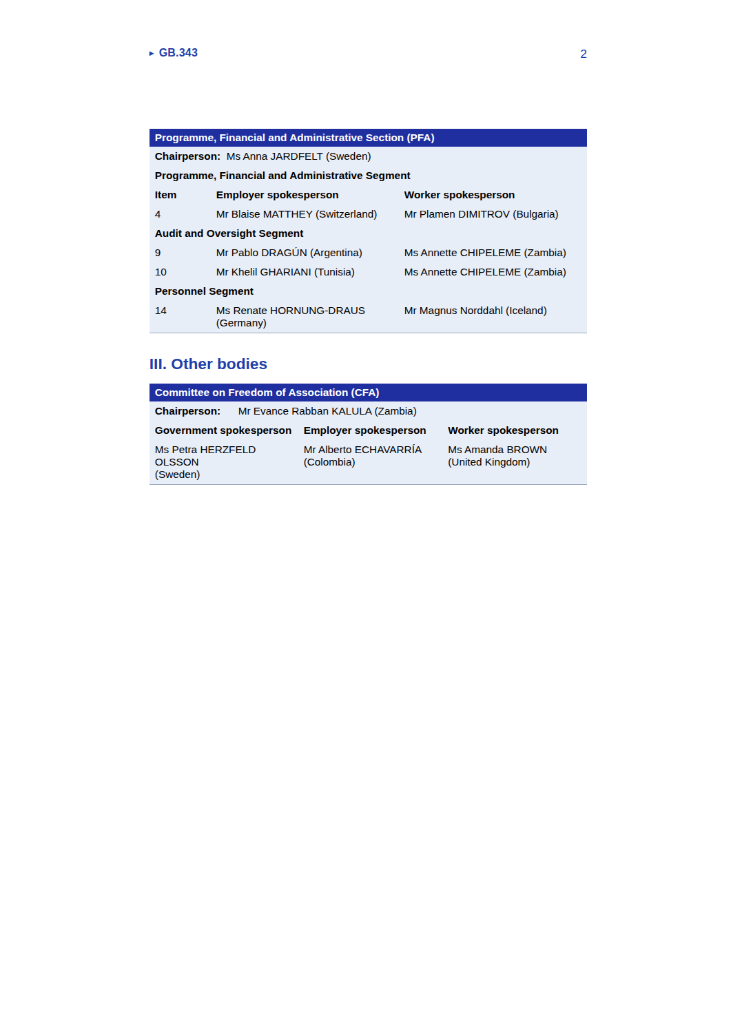▸ GB.343
2
Programme, Financial and Administrative Section (PFA)
| Chairperson: Ms Anna JARDFELT (Sweden) |
| Programme, Financial and Administrative Segment |
| Item | Employer spokesperson | Worker spokesperson |
| 4 | Mr Blaise MATTHEY (Switzerland) | Mr Plamen DIMITROV (Bulgaria) |
| Audit and Oversight Segment |
| 9 | Mr Pablo DRAGÚN (Argentina) | Ms Annette CHIPELEME (Zambia) |
| 10 | Mr Khelil GHARIANI (Tunisia) | Ms Annette CHIPELEME (Zambia) |
| Personnel Segment |
| 14 | Ms Renate HORNUNG-DRAUS (Germany) | Mr Magnus Norddahl (Iceland) |
III. Other bodies
Committee on Freedom of Association (CFA)
| Chairperson: Mr Evance Rabban KALULA (Zambia) |
| Government spokesperson | Employer spokesperson | Worker spokesperson |
| Ms Petra HERZFELD OLSSON (Sweden) | Mr Alberto ECHAVARRÍA (Colombia) | Ms Amanda BROWN (United Kingdom) |